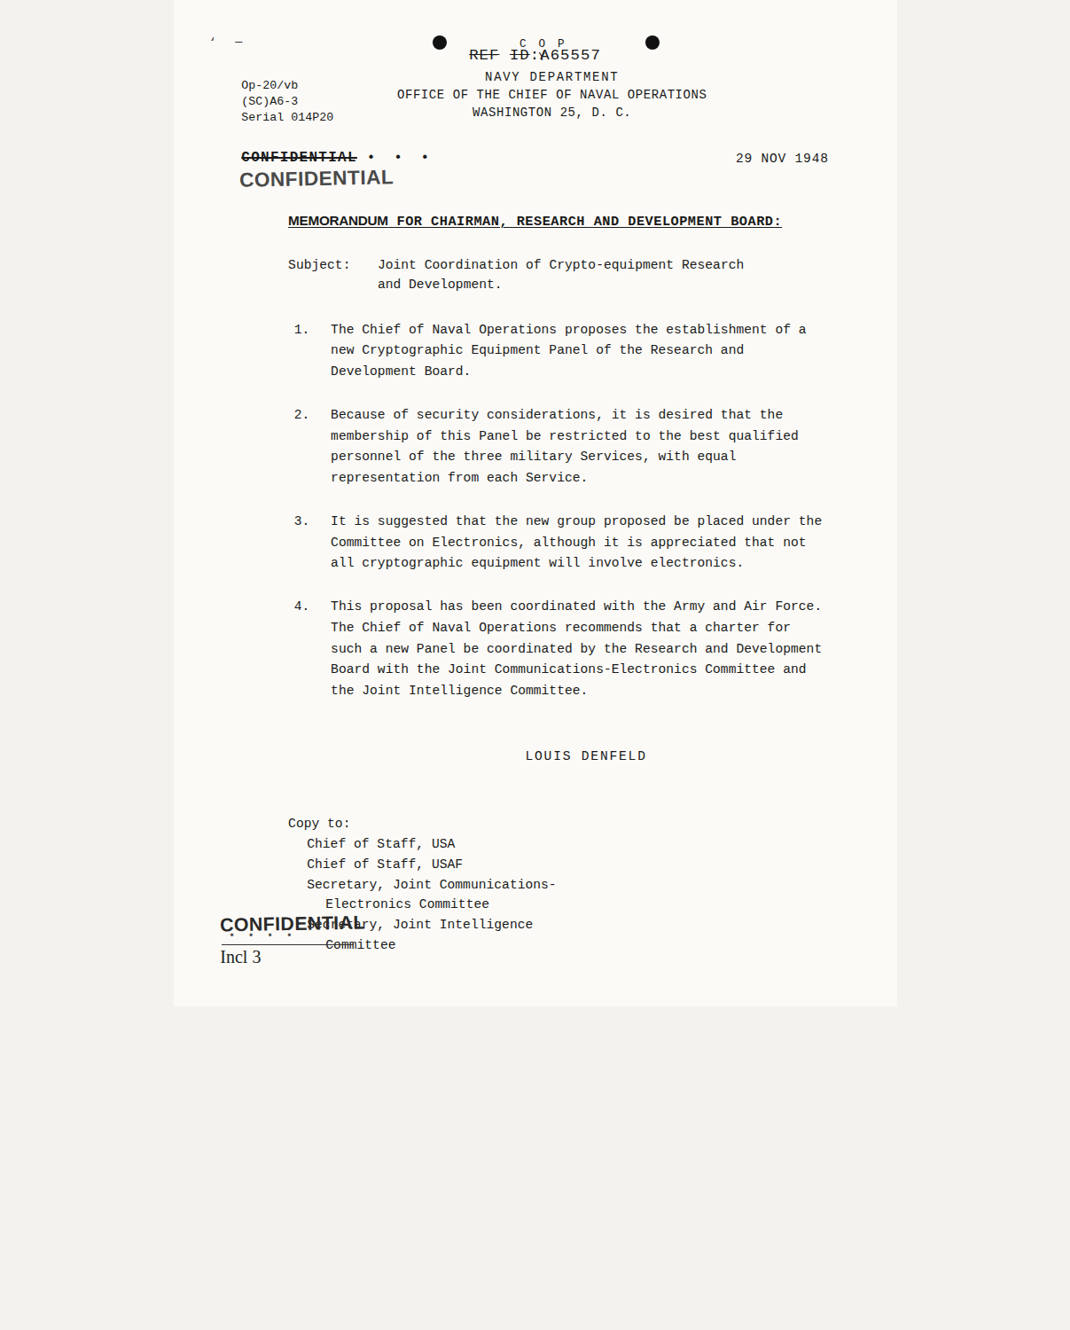‘ —
C O P Y REF ID:A65557
Op-20/vb
(SC)A6-3
Serial 014P20
NAVY DEPARTMENT
OFFICE OF THE CHIEF OF NAVAL OPERATIONS
WASHINGTON 25, D. C.
CONFIDENTIAL • • •
CONFIDENTIAL
29 NOV 1948
MEMORANDUM FOR CHAIRMAN, RESEARCH AND DEVELOPMENT BOARD:
Subject:
Joint Coordination of Crypto-equipment Research and Development.
1. The Chief of Naval Operations proposes the establishment of a new Cryptographic Equipment Panel of the Research and Development Board.
2. Because of security considerations, it is desired that the membership of this Panel be restricted to the best qualified personnel of the three military Services, with equal representation from each Service.
3. It is suggested that the new group proposed be placed under the Committee on Electronics, although it is appreciated that not all cryptographic equipment will involve electronics.
4. This proposal has been coordinated with the Army and Air Force. The Chief of Naval Operations recommends that a charter for such a new Panel be coordinated by the Research and Development Board with the Joint Communications-Electronics Committee and the Joint Intelligence Committee.
LOUIS DENFELD
Copy to:
Chief of Staff, USA
Chief of Staff, USAF
Secretary, Joint Communications-
Electronics Committee
Secretary, Joint Intelligence
Committee
CONFIDENTIAL • • • • Incl 3